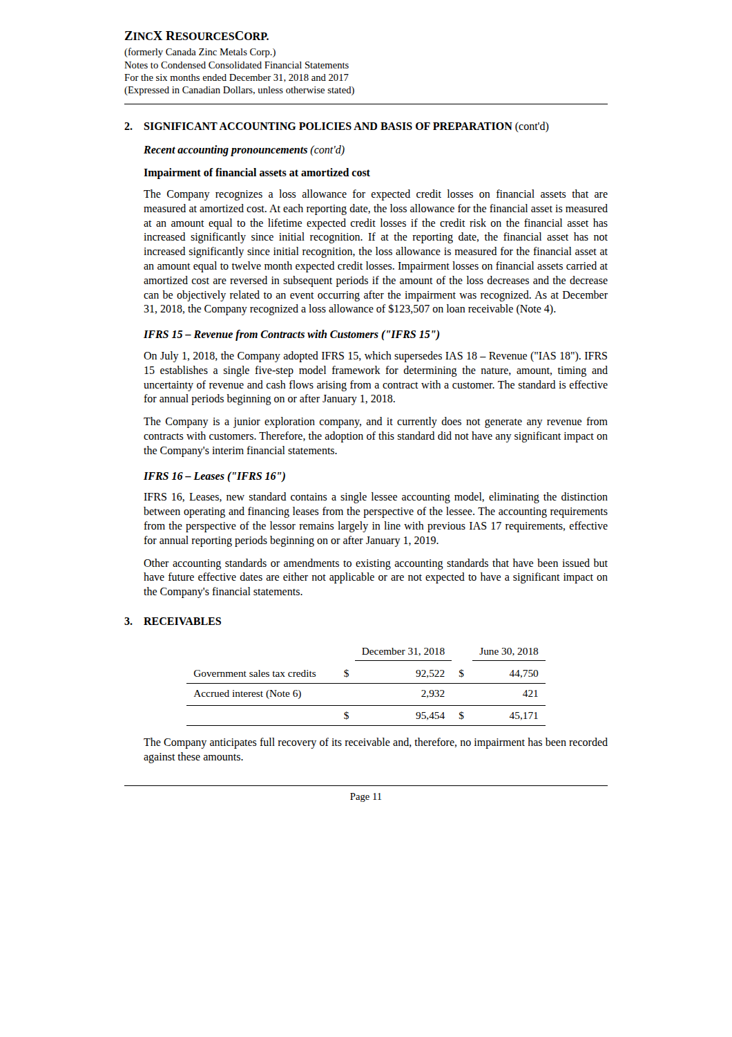ZINCX RESOURCESCORP.
(formerly Canada Zinc Metals Corp.)
Notes to Condensed Consolidated Financial Statements
For the six months ended December 31, 2018 and 2017
(Expressed in Canadian Dollars, unless otherwise stated)
2. SIGNIFICANT ACCOUNTING POLICIES AND BASIS OF PREPARATION (cont'd)
Recent accounting pronouncements (cont'd)
Impairment of financial assets at amortized cost
The Company recognizes a loss allowance for expected credit losses on financial assets that are measured at amortized cost. At each reporting date, the loss allowance for the financial asset is measured at an amount equal to the lifetime expected credit losses if the credit risk on the financial asset has increased significantly since initial recognition. If at the reporting date, the financial asset has not increased significantly since initial recognition, the loss allowance is measured for the financial asset at an amount equal to twelve month expected credit losses. Impairment losses on financial assets carried at amortized cost are reversed in subsequent periods if the amount of the loss decreases and the decrease can be objectively related to an event occurring after the impairment was recognized. As at December 31, 2018, the Company recognized a loss allowance of $123,507 on loan receivable (Note 4).
IFRS 15 – Revenue from Contracts with Customers ("IFRS 15")
On July 1, 2018, the Company adopted IFRS 15, which supersedes IAS 18 – Revenue ("IAS 18"). IFRS 15 establishes a single five-step model framework for determining the nature, amount, timing and uncertainty of revenue and cash flows arising from a contract with a customer. The standard is effective for annual periods beginning on or after January 1, 2018.
The Company is a junior exploration company, and it currently does not generate any revenue from contracts with customers. Therefore, the adoption of this standard did not have any significant impact on the Company's interim financial statements.
IFRS 16 – Leases ("IFRS 16")
IFRS 16, Leases, new standard contains a single lessee accounting model, eliminating the distinction between operating and financing leases from the perspective of the lessee. The accounting requirements from the perspective of the lessor remains largely in line with previous IAS 17 requirements, effective for annual reporting periods beginning on or after January 1, 2019.
Other accounting standards or amendments to existing accounting standards that have been issued but have future effective dates are either not applicable or are not expected to have a significant impact on the Company's financial statements.
3. RECEIVABLES
| | | December 31, 2018 | | June 30, 2018 |
| --- | --- | --- | --- | --- |
| Government sales tax credits | $ | 92,522 | $ | 44,750 |
| Accrued interest (Note 6) | | 2,932 | | 421 |
| | $ | 95,454 | $ | 45,171 |
The Company anticipates full recovery of its receivable and, therefore, no impairment has been recorded against these amounts.
Page 11